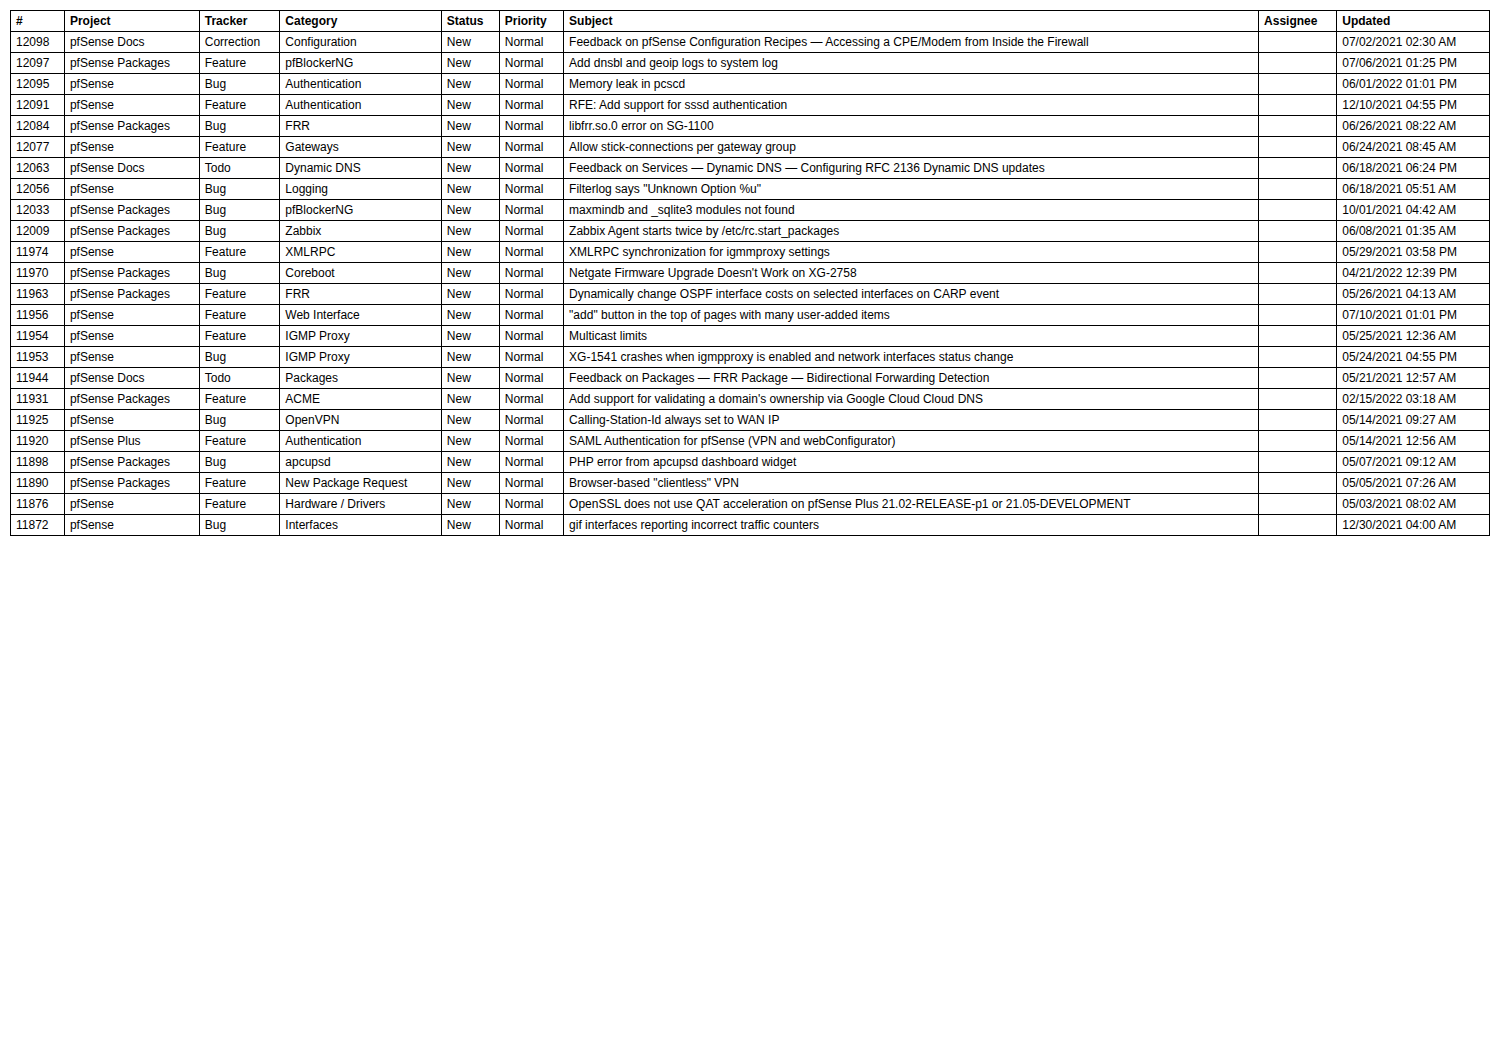| # | Project | Tracker | Category | Status | Priority | Subject | Assignee | Updated |
| --- | --- | --- | --- | --- | --- | --- | --- | --- |
| 12098 | pfSense Docs | Correction | Configuration | New | Normal | Feedback on pfSense Configuration Recipes — Accessing a CPE/Modem from Inside the Firewall | | 07/02/2021 02:30 AM |
| 12097 | pfSense Packages | Feature | pfBlockerNG | New | Normal | Add dnsbl and geoip logs to system log | | 07/06/2021 01:25 PM |
| 12095 | pfSense | Bug | Authentication | New | Normal | Memory leak in pcscd | | 06/01/2022 01:01 PM |
| 12091 | pfSense | Feature | Authentication | New | Normal | RFE: Add support for sssd authentication | | 12/10/2021 04:55 PM |
| 12084 | pfSense Packages | Bug | FRR | New | Normal | libfrr.so.0 error on SG-1100 | | 06/26/2021 08:22 AM |
| 12077 | pfSense | Feature | Gateways | New | Normal | Allow stick-connections per gateway group | | 06/24/2021 08:45 AM |
| 12063 | pfSense Docs | Todo | Dynamic DNS | New | Normal | Feedback on Services — Dynamic DNS — Configuring RFC 2136 Dynamic DNS updates | | 06/18/2021 06:24 PM |
| 12056 | pfSense | Bug | Logging | New | Normal | Filterlog says "Unknown Option %u" | | 06/18/2021 05:51 AM |
| 12033 | pfSense Packages | Bug | pfBlockerNG | New | Normal | maxmindb and _sqlite3 modules not found | | 10/01/2021 04:42 AM |
| 12009 | pfSense Packages | Bug | Zabbix | New | Normal | Zabbix Agent starts twice by /etc/rc.start_packages | | 06/08/2021 01:35 AM |
| 11974 | pfSense | Feature | XMLRPC | New | Normal | XMLRPC synchronization for igmmproxy settings | | 05/29/2021 03:58 PM |
| 11970 | pfSense Packages | Bug | Coreboot | New | Normal | Netgate Firmware Upgrade Doesn't Work on XG-2758 | | 04/21/2022 12:39 PM |
| 11963 | pfSense Packages | Feature | FRR | New | Normal | Dynamically change OSPF interface costs on selected interfaces on CARP event | | 05/26/2021 04:13 AM |
| 11956 | pfSense | Feature | Web Interface | New | Normal | "add" button in the top of pages with many user-added items | | 07/10/2021 01:01 PM |
| 11954 | pfSense | Feature | IGMP Proxy | New | Normal | Multicast limits | | 05/25/2021 12:36 AM |
| 11953 | pfSense | Bug | IGMP Proxy | New | Normal | XG-1541 crashes when igmpproxy is enabled and network interfaces status change | | 05/24/2021 04:55 PM |
| 11944 | pfSense Docs | Todo | Packages | New | Normal | Feedback on Packages — FRR Package — Bidirectional Forwarding Detection | | 05/21/2021 12:57 AM |
| 11931 | pfSense Packages | Feature | ACME | New | Normal | Add support for validating a domain's ownership via Google Cloud Cloud DNS | | 02/15/2022 03:18 AM |
| 11925 | pfSense | Bug | OpenVPN | New | Normal | Calling-Station-Id always set to WAN IP | | 05/14/2021 09:27 AM |
| 11920 | pfSense Plus | Feature | Authentication | New | Normal | SAML Authentication for pfSense (VPN and webConfigurator) | | 05/14/2021 12:56 AM |
| 11898 | pfSense Packages | Bug | apcupsd | New | Normal | PHP error from apcupsd dashboard widget | | 05/07/2021 09:12 AM |
| 11890 | pfSense Packages | Feature | New Package Request | New | Normal | Browser-based "clientless" VPN | | 05/05/2021 07:26 AM |
| 11876 | pfSense | Feature | Hardware / Drivers | New | Normal | OpenSSL does not use QAT acceleration on pfSense Plus 21.02-RELEASE-p1 or 21.05-DEVELOPMENT | | 05/03/2021 08:02 AM |
| 11872 | pfSense | Bug | Interfaces | New | Normal | gif interfaces reporting incorrect traffic counters | | 12/30/2021 04:00 AM |